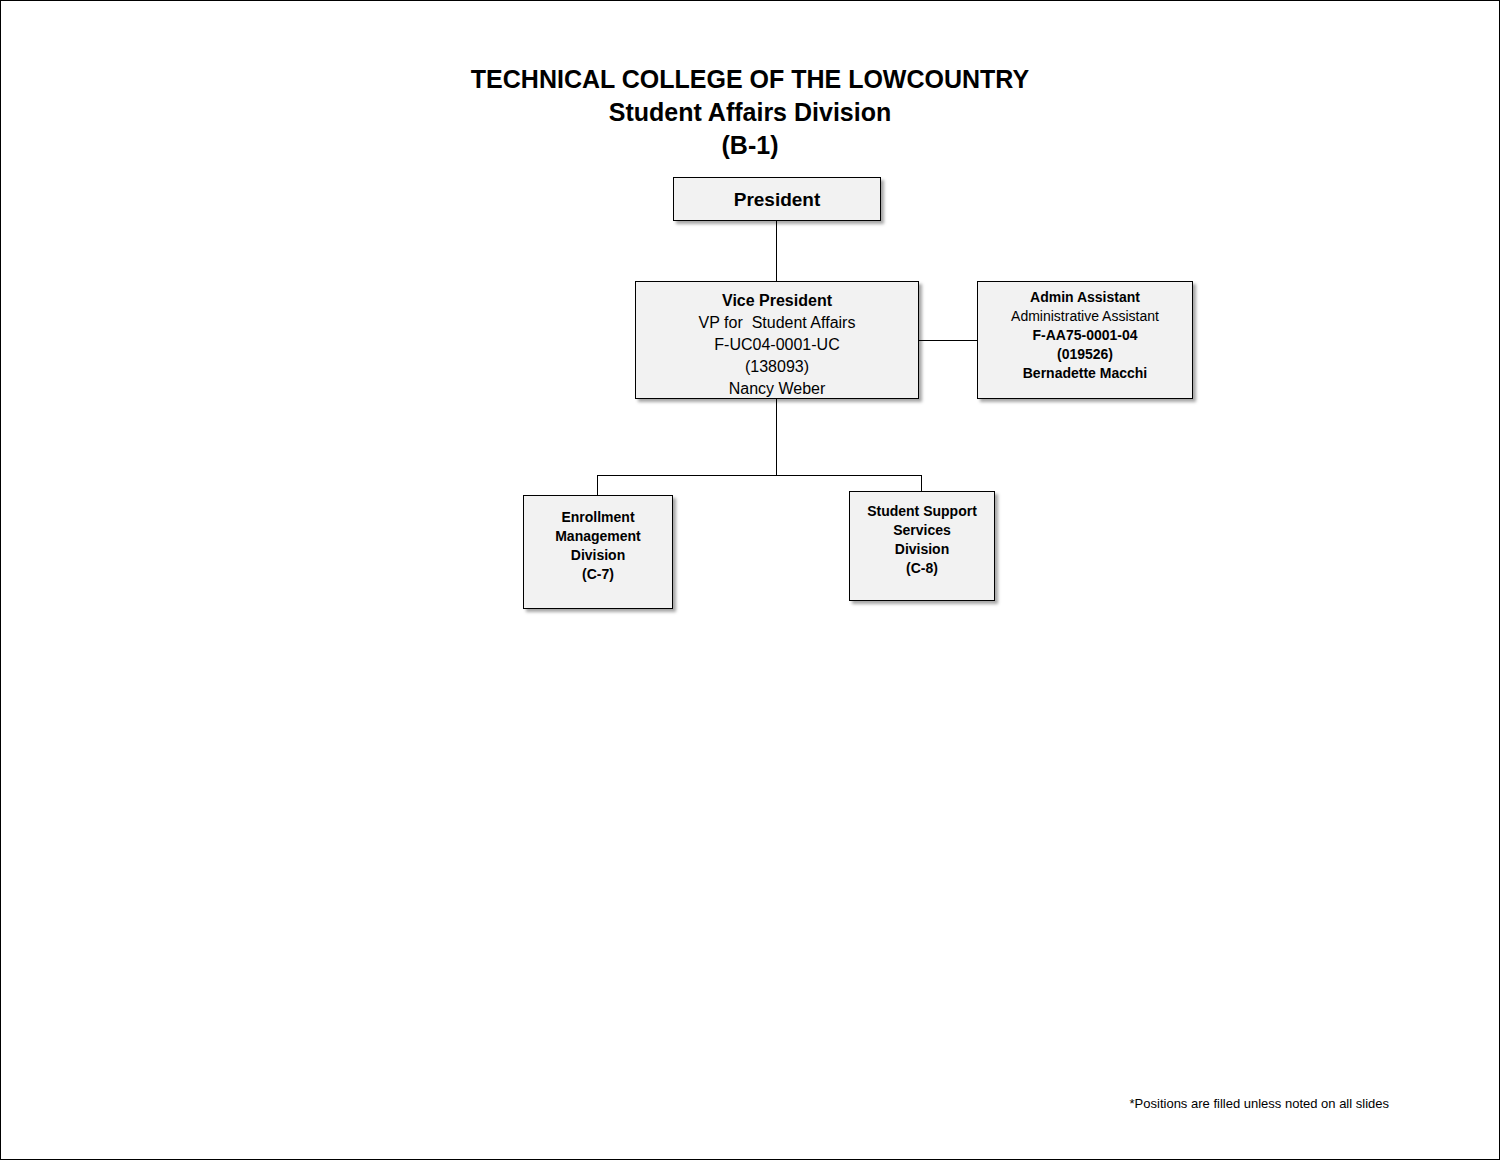TECHNICAL COLLEGE OF THE LOWCOUNTRY Student Affairs Division (B-1)
President
Vice President
VP for Student Affairs
F-UC04-0001-UC
(138093)
Nancy Weber
Admin Assistant
Administrative Assistant
F-AA75-0001-04
(019526)
Bernadette Macchi
Enrollment
Management
Division
(C-7)
Student Support
Services
Division
(C-8)
*Positions are filled unless noted on all slides